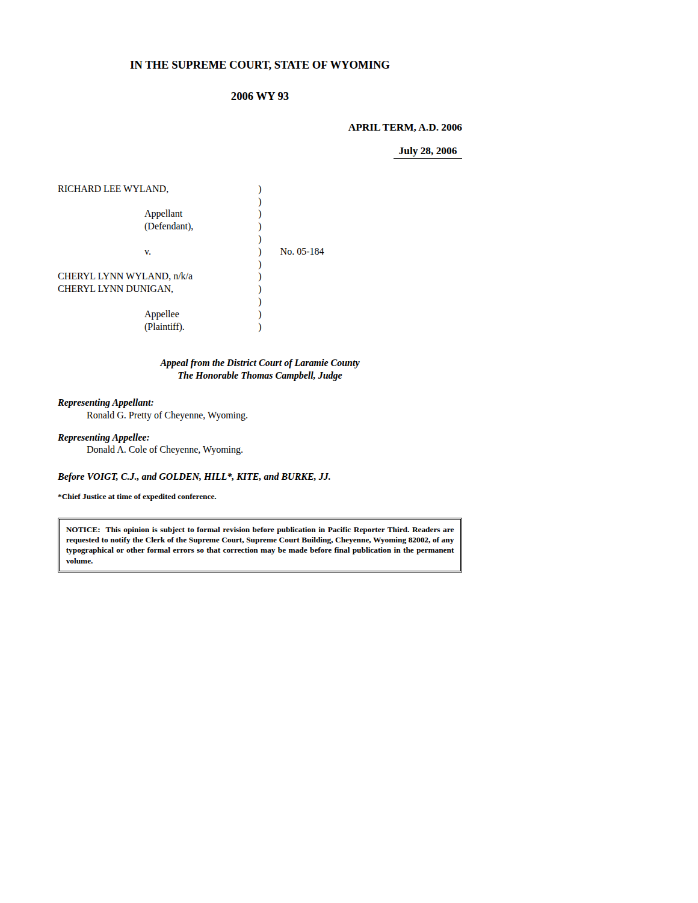IN THE SUPREME COURT, STATE OF WYOMING
2006 WY 93
APRIL TERM, A.D. 2006
July 28, 2006
| RICHARD LEE WYLAND, | ) | |
| | ) | |
| Appellant | ) | |
| (Defendant), | ) | |
| | ) | |
| v. | ) | No. 05-184 |
| | ) | |
| CHERYL LYNN WYLAND, n/k/a | ) | |
| CHERYL LYNN DUNIGAN, | ) | |
| | ) | |
| Appellee | ) | |
| (Plaintiff). | ) | |
Appeal from the District Court of Laramie County
The Honorable Thomas Campbell, Judge
Representing Appellant:
Ronald G. Pretty of Cheyenne, Wyoming.
Representing Appellee:
Donald A. Cole of Cheyenne, Wyoming.
Before VOIGT, C.J., and GOLDEN, HILL*, KITE, and BURKE, JJ.
*Chief Justice at time of expedited conference.
NOTICE: This opinion is subject to formal revision before publication in Pacific Reporter Third. Readers are requested to notify the Clerk of the Supreme Court, Supreme Court Building, Cheyenne, Wyoming 82002, of any typographical or other formal errors so that correction may be made before final publication in the permanent volume.